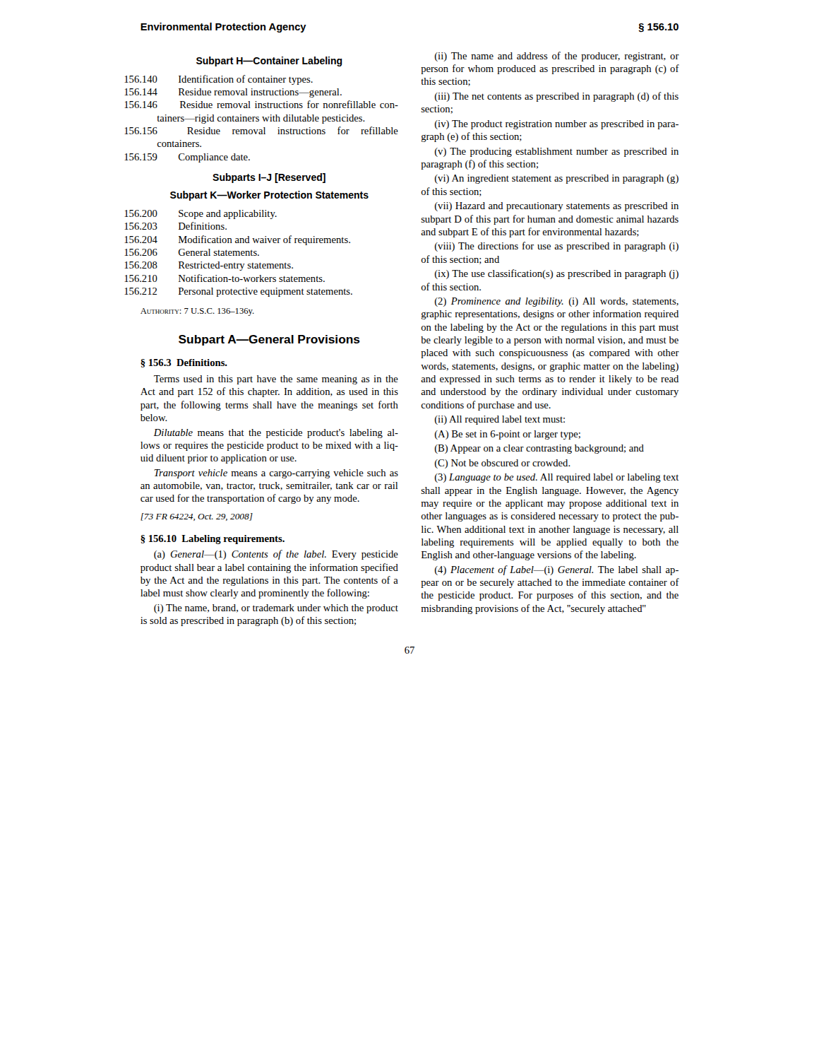Environmental Protection Agency § 156.10
Subpart H—Container Labeling
156.140 Identification of container types.
156.144 Residue removal instructions—general.
156.146 Residue removal instructions for nonrefillable containers—rigid containers with dilutable pesticides.
156.156 Residue removal instructions for refillable containers.
156.159 Compliance date.
Subparts I–J [Reserved]
Subpart K—Worker Protection Statements
156.200 Scope and applicability.
156.203 Definitions.
156.204 Modification and waiver of requirements.
156.206 General statements.
156.208 Restricted-entry statements.
156.210 Notification-to-workers statements.
156.212 Personal protective equipment statements.
Authority: 7 U.S.C. 136–136y.
Subpart A—General Provisions
§ 156.3 Definitions.
Terms used in this part have the same meaning as in the Act and part 152 of this chapter. In addition, as used in this part, the following terms shall have the meanings set forth below.
Dilutable means that the pesticide product's labeling allows or requires the pesticide product to be mixed with a liquid diluent prior to application or use.
Transport vehicle means a cargo-carrying vehicle such as an automobile, van, tractor, truck, semitrailer, tank car or rail car used for the transportation of cargo by any mode.
[73 FR 64224, Oct. 29, 2008]
§ 156.10 Labeling requirements.
(a) General—(1) Contents of the label. Every pesticide product shall bear a label containing the information specified by the Act and the regulations in this part. The contents of a label must show clearly and prominently the following:
(i) The name, brand, or trademark under which the product is sold as prescribed in paragraph (b) of this section;
(ii) The name and address of the producer, registrant, or person for whom produced as prescribed in paragraph (c) of this section;
(iii) The net contents as prescribed in paragraph (d) of this section;
(iv) The product registration number as prescribed in paragraph (e) of this section;
(v) The producing establishment number as prescribed in paragraph (f) of this section;
(vi) An ingredient statement as prescribed in paragraph (g) of this section;
(vii) Hazard and precautionary statements as prescribed in subpart D of this part for human and domestic animal hazards and subpart E of this part for environmental hazards;
(viii) The directions for use as prescribed in paragraph (i) of this section; and
(ix) The use classification(s) as prescribed in paragraph (j) of this section.
(2) Prominence and legibility. (i) All words, statements, graphic representations, designs or other information required on the labeling by the Act or the regulations in this part must be clearly legible to a person with normal vision, and must be placed with such conspicuousness (as compared with other words, statements, designs, or graphic matter on the labeling) and expressed in such terms as to render it likely to be read and understood by the ordinary individual under customary conditions of purchase and use.
(ii) All required label text must:
(A) Be set in 6-point or larger type;
(B) Appear on a clear contrasting background; and
(C) Not be obscured or crowded.
(3) Language to be used. All required label or labeling text shall appear in the English language. However, the Agency may require or the applicant may propose additional text in other languages as is considered necessary to protect the public. When additional text in another language is necessary, all labeling requirements will be applied equally to both the English and other-language versions of the labeling.
(4) Placement of Label—(i) General. The label shall appear on or be securely attached to the immediate container of the pesticide product. For purposes of this section, and the misbranding provisions of the Act, ''securely attached''
67